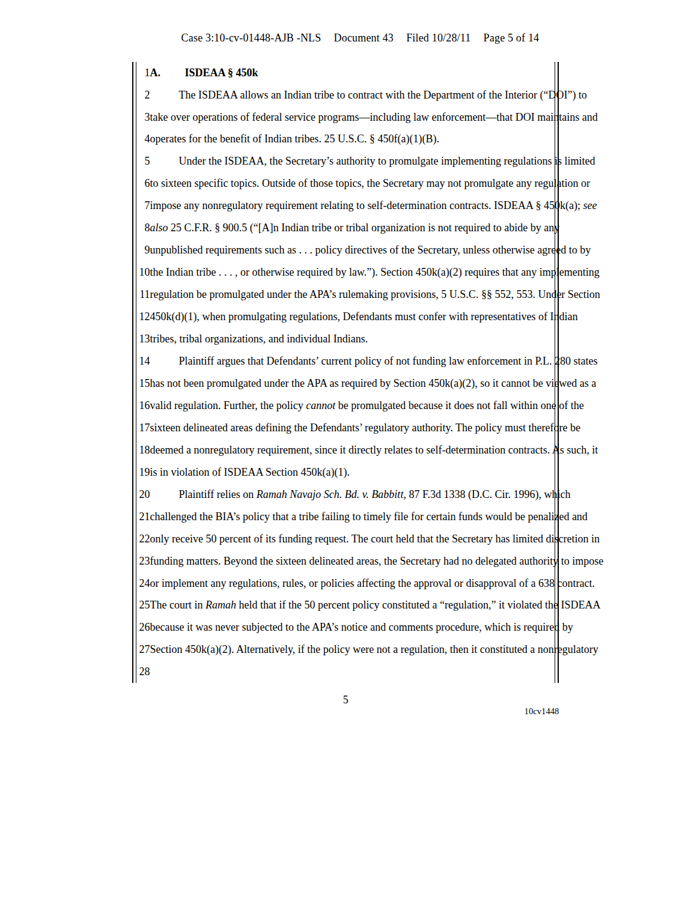Case 3:10-cv-01448-AJB -NLS Document 43 Filed 10/28/11 Page 5 of 14
| 1 | A. ISDEAA § 450k |
| 2 | The ISDEAA allows an Indian tribe to contract with the Department of the Interior (“DOI”) to |
| 3 | take over operations of federal service programs—including law enforcement—that DOI maintains and |
| 4 | operates for the benefit of Indian tribes. 25 U.S.C. § 450f(a)(1)(B). |
| 5 | Under the ISDEAA, the Secretary’s authority to promulgate implementing regulations is limited |
| 6 | to sixteen specific topics. Outside of those topics, the Secretary may not promulgate any regulation or |
| 7 | impose any nonregulatory requirement relating to self-determination contracts. ISDEAA § 450k(a); see |
| 8 | also 25 C.F.R. § 900.5 (“[A]n Indian tribe or tribal organization is not required to abide by any |
| 9 | unpublished requirements such as . . . policy directives of the Secretary, unless otherwise agreed to by |
| 10 | the Indian tribe . . . , or otherwise required by law.”). Section 450k(a)(2) requires that any implementing |
| 11 | regulation be promulgated under the APA’s rulemaking provisions, 5 U.S.C. §§ 552, 553. Under Section |
| 12 | 450k(d)(1), when promulgating regulations, Defendants must confer with representatives of Indian |
| 13 | tribes, tribal organizations, and individual Indians. |
| 14 | Plaintiff argues that Defendants’ current policy of not funding law enforcement in P.L. 280 states |
| 15 | has not been promulgated under the APA as required by Section 450k(a)(2), so it cannot be viewed as a |
| 16 | valid regulation. Further, the policy cannot be promulgated because it does not fall within one of the |
| 17 | sixteen delineated areas defining the Defendants’ regulatory authority. The policy must therefore be |
| 18 | deemed a nonregulatory requirement, since it directly relates to self-determination contracts. As such, it |
| 19 | is in violation of ISDEAA Section 450k(a)(1). |
| 20 | Plaintiff relies on Ramah Navajo Sch. Bd. v. Babbitt , 87 F.3d 1338 (D.C. Cir. 1996), which |
| 21 | challenged the BIA’s policy that a tribe failing to timely file for certain funds would be penalized and |
| 22 | only receive 50 percent of its funding request. The court held that the Secretary has limited discretion in |
| 23 | funding matters. Beyond the sixteen delineated areas, the Secretary had no delegated authority to impose |
| 24 | or implement any regulations, rules, or policies affecting the approval or disapproval of a 638 contract. |
| 25 | The court in Ramah held that if the 50 percent policy constituted a “regulation,” it violated the ISDEAA |
| 26 | because it was never subjected to the APA’s notice and comments procedure, which is required by |
| 27 | Section 450k(a)(2). Alternatively, if the policy were not a regulation, then it constituted a nonregulatory |
| 28 | |
5
10cv1448